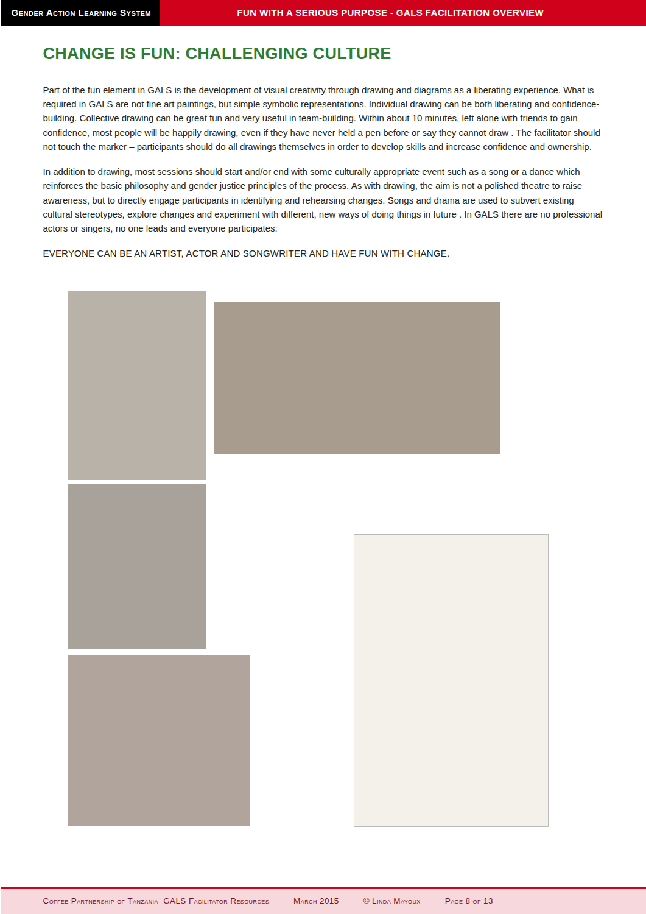Gender Action Learning System
Fun with a serious purpose - GALS facilitation overview
CHANGE IS FUN: CHALLENGING CULTURE
Part of the fun element in GALS is the development of visual creativity through drawing and diagrams as a liberating experience. What is required in GALS are not fine art paintings, but simple symbolic representations. Individual drawing can be both liberating and confidence-building. Collective drawing can be great fun and very useful in team-building. Within about 10 minutes, left alone with friends to gain confidence, most people will be happily drawing, even if they have never held a pen before or say they cannot draw . The facilitator should not touch the marker – participants should do all drawings themselves in order to develop skills and increase confidence and ownership.
In addition to drawing, most sessions should start and/or end with some culturally appropriate event such as a song or a dance which reinforces the basic philosophy and gender justice principles of the process. As with drawing, the aim is not a polished theatre to raise awareness, but to directly engage participants in identifying and rehearsing changes. Songs and drama are used to subvert existing cultural stereotypes, explore changes and experiment with different, new ways of doing things in future . In GALS there are no professional actors or singers, no one leads and everyone participates:
EVERYONE CAN BE AN ARTIST, ACTOR AND SONGWRITER AND HAVE FUN WITH CHANGE.
Coffee Partnership of Tanzania GALS Facilitator Resources March 2015 © Linda Mayoux Page 8 of 13